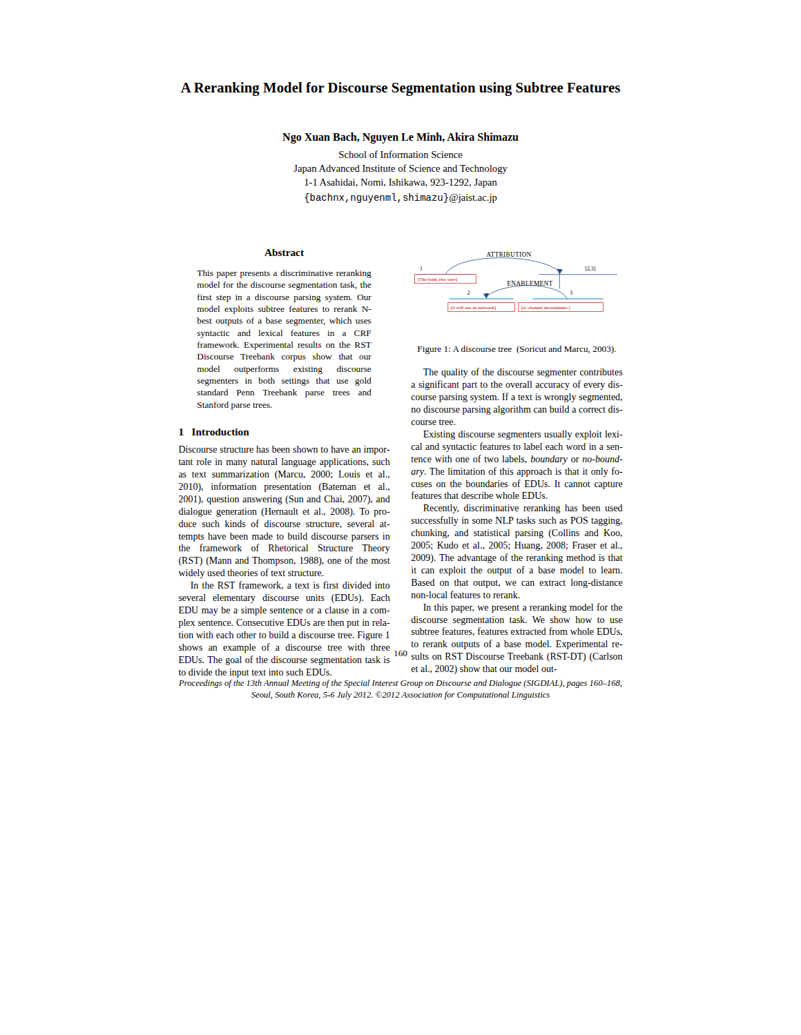A Reranking Model for Discourse Segmentation using Subtree Features
Ngo Xuan Bach, Nguyen Le Minh, Akira Shimazu
School of Information Science
Japan Advanced Institute of Science and Technology
1-1 Asahidai, Nomi, Ishikawa, 923-1292, Japan
{bachnx,nguyenml,shimazu}@jaist.ac.jp
Abstract
This paper presents a discriminative reranking model for the discourse segmentation task, the first step in a discourse parsing system. Our model exploits subtree features to rerank N-best outputs of a base segmenter, which uses syntactic and lexical features in a CRF framework. Experimental results on the RST Discourse Treebank corpus show that our model outperforms existing discourse segmenters in both settings that use gold standard Penn Treebank parse trees and Stanford parse trees.
1 Introduction
Discourse structure has been shown to have an important role in many natural language applications, such as text summarization (Marcu, 2000; Louis et al., 2010), information presentation (Bateman et al., 2001), question answering (Sun and Chai, 2007), and dialogue generation (Hernault et al., 2008). To produce such kinds of discourse structure, several attempts have been made to build discourse parsers in the framework of Rhetorical Structure Theory (RST) (Mann and Thompson, 1988), one of the most widely used theories of text structure.
In the RST framework, a text is first divided into several elementary discourse units (EDUs). Each EDU may be a simple sentence or a clause in a complex sentence. Consecutive EDUs are then put in relation with each other to build a discourse tree. Figure 1 shows an example of a discourse tree with three EDUs. The goal of the discourse segmentation task is to divide the input text into such EDUs.
ATTRIBUTION 1 [2,3] ENABLEMENT 2 3 [The bank also says] [it will use its network] [to channel investments.]
Figure 1: A discourse tree (Soricut and Marcu, 2003).
The quality of the discourse segmenter contributes a significant part to the overall accuracy of every discourse parsing system. If a text is wrongly segmented, no discourse parsing algorithm can build a correct discourse tree.
Existing discourse segmenters usually exploit lexical and syntactic features to label each word in a sentence with one of two labels, boundary or no-boundary. The limitation of this approach is that it only focuses on the boundaries of EDUs. It cannot capture features that describe whole EDUs.
Recently, discriminative reranking has been used successfully in some NLP tasks such as POS tagging, chunking, and statistical parsing (Collins and Koo, 2005; Kudo et al., 2005; Huang, 2008; Fraser et al., 2009). The advantage of the reranking method is that it can exploit the output of a base model to learn. Based on that output, we can extract long-distance non-local features to rerank.
In this paper, we present a reranking model for the discourse segmentation task. We show how to use subtree features, features extracted from whole EDUs, to rerank outputs of a base model. Experimental results on RST Discourse Treebank (RST-DT) (Carlson et al., 2002) show that our model out-
160
Proceedings of the 13th Annual Meeting of the Special Interest Group on Discourse and Dialogue (SIGDIAL), pages 160–168,
Seoul, South Korea, 5-6 July 2012. ©2012 Association for Computational Linguistics